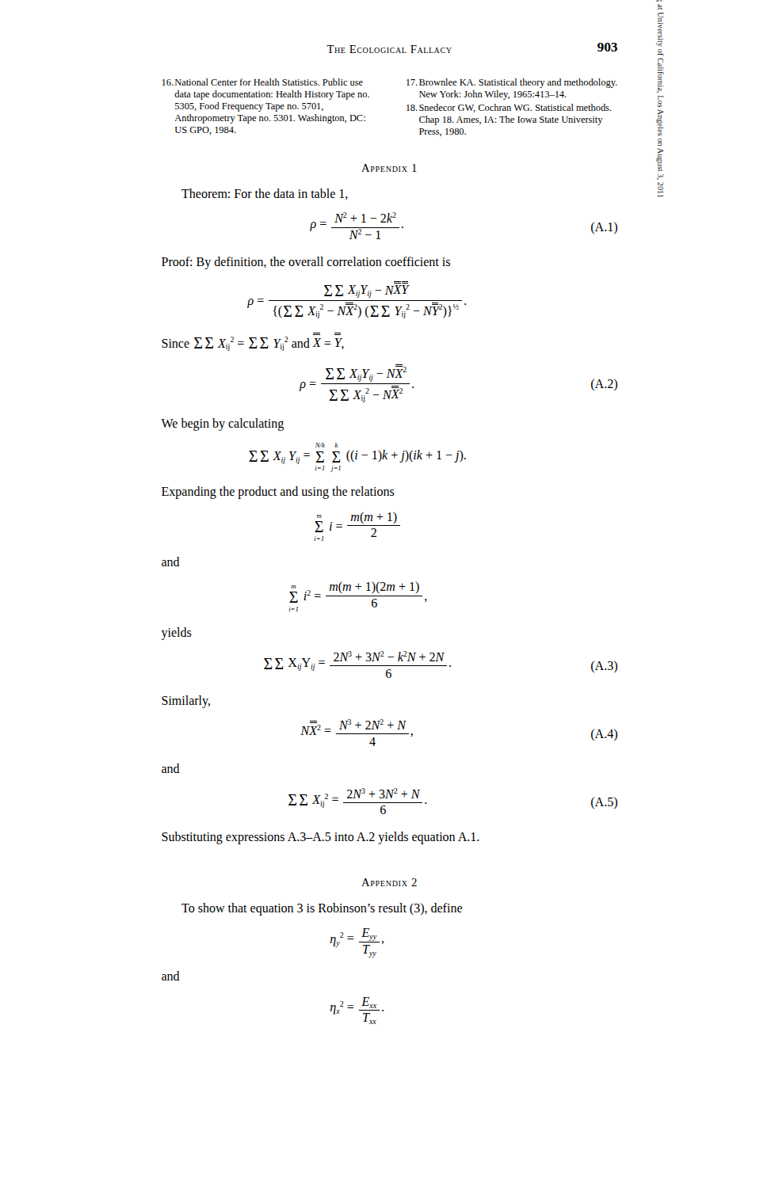The Ecological Fallacy 903
16. National Center for Health Statistics. Public use data tape documentation: Health History Tape no. 5305, Food Frequency Tape no. 5701, Anthropometry Tape no. 5301. Washington, DC: US GPO, 1984.
17. Brownlee KA. Statistical theory and methodology. New York: John Wiley, 1965:413–14.
18. Snedecor GW, Cochran WG. Statistical methods. Chap 18. Ames, IA: The Iowa State University Press, 1980.
Appendix 1
Theorem: For the data in table 1,
ρ = N2 + 1 − 2k2 N2 − 1 .
(A.1)
Proof: By definition, the overall correlation coefficient is
ρ = ΣΣ Xij Yij − NXY {(ΣΣ Xij2 − NX2) (ΣΣ Yij2 − NY2)}½ .
Since ΣΣ Xij2 = ΣΣ Yij2 and X = Y,
ρ = ΣΣ Xij Yij − NX2 ΣΣ Xij2 − NX2 .
(A.2)
We begin by calculating
ΣΣ Xij Yij = N/k Σ i=1 k Σ j=1 ((i − 1)k + j)(ik + 1 − j).
Expanding the product and using the relations
m Σ i=1 i = m(m + 1) 2
and
m Σ i=1 i2 = m(m + 1)(2m + 1) 6 ,
yields
ΣΣ XijYij = 2N3 + 3N2 − k2N + 2N 6 .
(A.3)
Similarly,
NX2 = N3 + 2N2 + N 4 ,
(A.4)
and
ΣΣ Xij2 = 2N3 + 3N2 + N 6 .
(A.5)
Substituting expressions A.3–A.5 into A.2 yields equation A.1.
Appendix 2
To show that equation 3 is Robinson’s result (3), define
ηy2 = Eyy Tyy ,
and
ηx2 = Exx Txx .
Downloaded from aje.oxfordjournals.org at University of California, Los Angeles on August 3, 2011